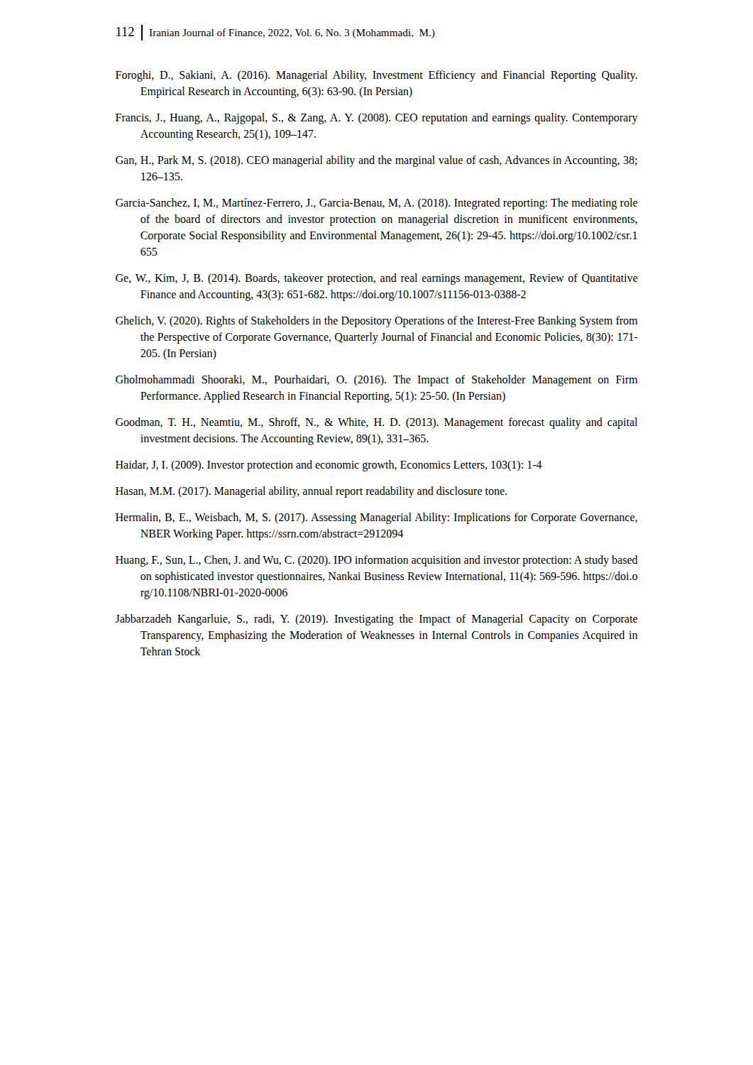112 Iranian Journal of Finance, 2022, Vol. 6, No. 3 (Mohammadi, M.)
Foroghi, D., Sakiani, A. (2016). Managerial Ability, Investment Efficiency and Financial Reporting Quality. Empirical Research in Accounting, 6(3): 63-90. (In Persian)
Francis, J., Huang, A., Rajgopal, S., & Zang, A. Y. (2008). CEO reputation and earnings quality. Contemporary Accounting Research, 25(1), 109–147.
Gan, H., Park M, S. (2018). CEO managerial ability and the marginal value of cash, Advances in Accounting, 38; 126–135.
Garcia-Sanchez, I, M., Martínez‐Ferrero, J., Garcia‐Benau, M, A. (2018). Integrated reporting: The mediating role of the board of directors and investor protection on managerial discretion in munificent environments, Corporate Social Responsibility and Environmental Management, 26(1): 29-45. https://doi.org/10.1002/csr.1655
Ge, W., Kim, J, B. (2014). Boards, takeover protection, and real earnings management, Review of Quantitative Finance and Accounting, 43(3): 651-682. https://doi.org/10.1007/s11156-013-0388-2
Ghelich, V. (2020). Rights of Stakeholders in the Depository Operations of the Interest-Free Banking System from the Perspective of Corporate Governance, Quarterly Journal of Financial and Economic Policies, 8(30): 171-205. (In Persian)
Gholmohammadi Shooraki, M., Pourhaidari, O. (2016). The Impact of Stakeholder Management on Firm Performance. Applied Research in Financial Reporting, 5(1): 25-50. (In Persian)
Goodman, T. H., Neamtiu, M., Shroff, N., & White, H. D. (2013). Management forecast quality and capital investment decisions. The Accounting Review, 89(1), 331–365.
Haidar, J, I. (2009). Investor protection and economic growth, Economics Letters, 103(1): 1-4
Hasan, M.M. (2017). Managerial ability, annual report readability and disclosure tone.
Hermalin, B, E., Weisbach, M, S. (2017). Assessing Managerial Ability: Implications for Corporate Governance, NBER Working Paper. https://ssrn.com/abstract=2912094
Huang, F., Sun, L., Chen, J. and Wu, C. (2020). IPO information acquisition and investor protection: A study based on sophisticated investor questionnaires, Nankai Business Review International, 11(4): 569-596. https://doi.org/10.1108/NBRI-01-2020-0006
Jabbarzadeh Kangarluie, S., radi, Y. (2019). Investigating the Impact of Managerial Capacity on Corporate Transparency, Emphasizing the Moderation of Weaknesses in Internal Controls in Companies Acquired in Tehran Stock